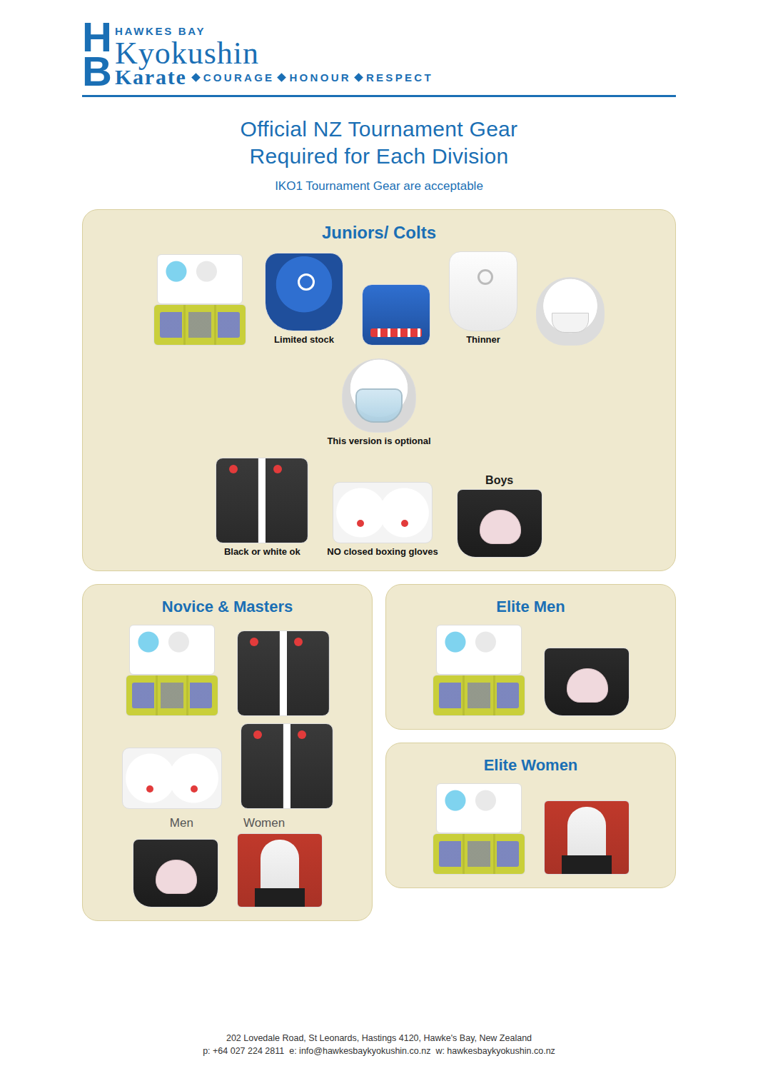HB
Hawkes Bay
Kyokushin
Karate Courage Honour Respect
Official NZ Tournament Gear
Required for Each Division
IKO1 Tournament Gear are acceptable
Juniors/ Colts
Limited stock
Thinner
This version is optional
Black or white ok
NO closed boxing gloves
Boys
Novice & Masters
Men Women
Elite Men
Elite Women
202 Lovedale Road, St Leonards, Hastings 4120, Hawke's Bay, New Zealand
p: +64 027 224 2811 e: info@hawkesbaykyokushin.co.nz w: hawkesbaykyokushin.co.nz